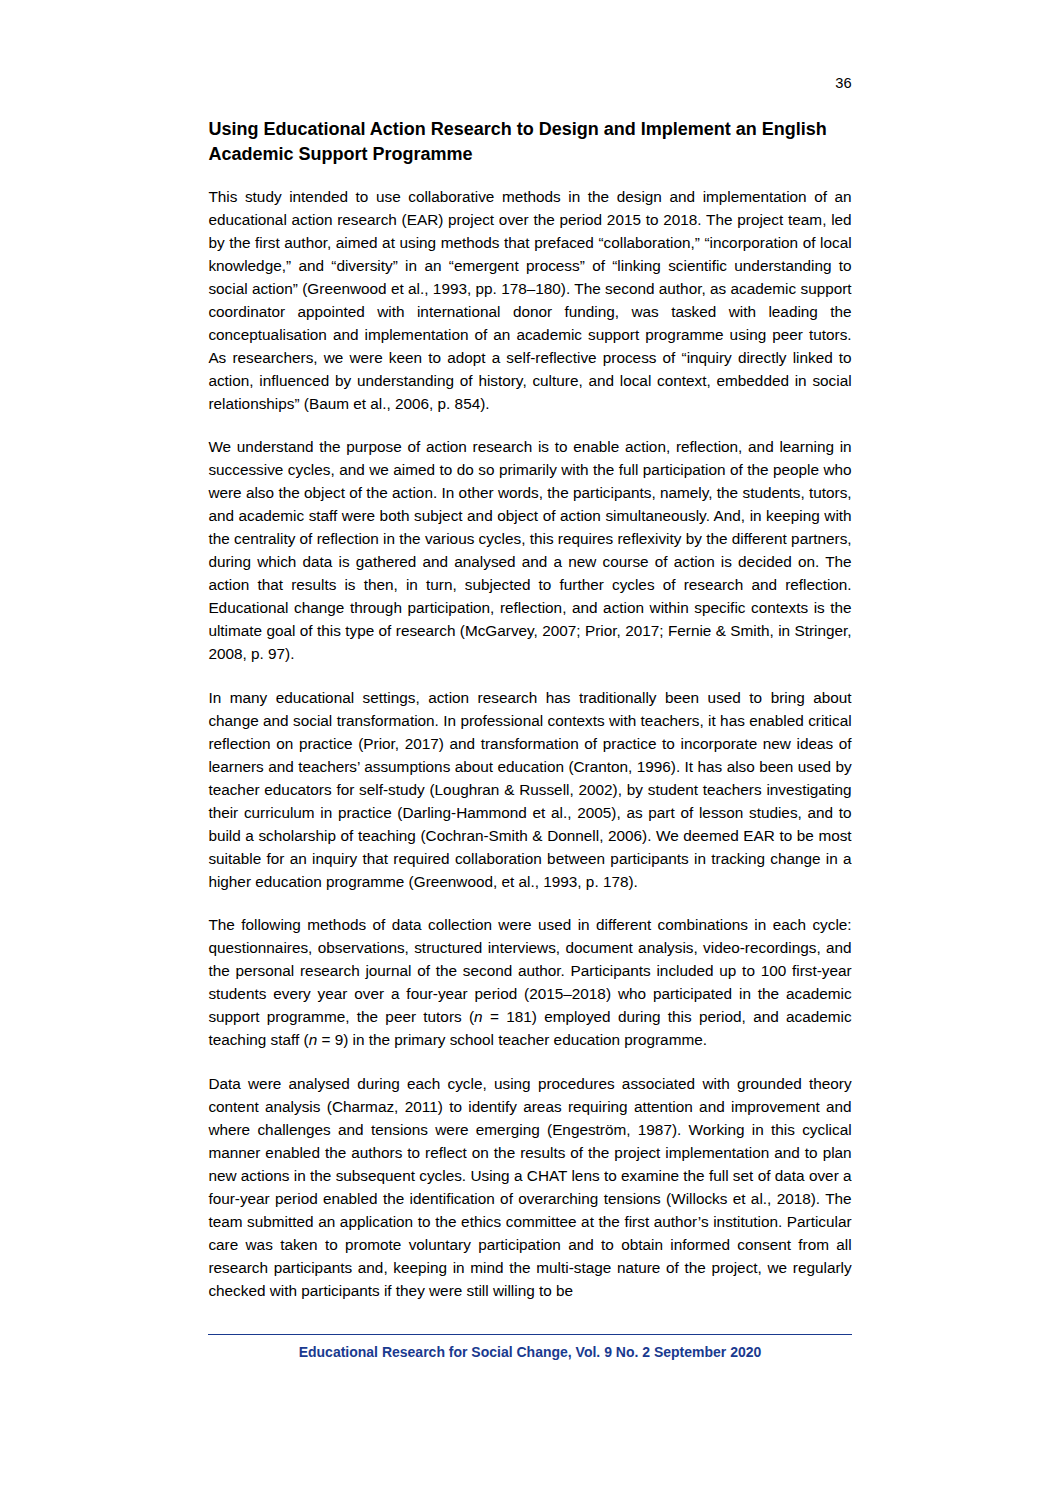36
Using Educational Action Research to Design and Implement an English Academic Support Programme
This study intended to use collaborative methods in the design and implementation of an educational action research (EAR) project over the period 2015 to 2018. The project team, led by the first author, aimed at using methods that prefaced “collaboration,” “incorporation of local knowledge,” and “diversity” in an “emergent process” of “linking scientific understanding to social action” (Greenwood et al., 1993, pp. 178–180). The second author, as academic support coordinator appointed with international donor funding, was tasked with leading the conceptualisation and implementation of an academic support programme using peer tutors. As researchers, we were keen to adopt a self-reflective process of “inquiry directly linked to action, influenced by understanding of history, culture, and local context, embedded in social relationships” (Baum et al., 2006, p. 854).
We understand the purpose of action research is to enable action, reflection, and learning in successive cycles, and we aimed to do so primarily with the full participation of the people who were also the object of the action. In other words, the participants, namely, the students, tutors, and academic staff were both subject and object of action simultaneously. And, in keeping with the centrality of reflection in the various cycles, this requires reflexivity by the different partners, during which data is gathered and analysed and a new course of action is decided on. The action that results is then, in turn, subjected to further cycles of research and reflection. Educational change through participation, reflection, and action within specific contexts is the ultimate goal of this type of research (McGarvey, 2007; Prior, 2017; Fernie & Smith, in Stringer, 2008, p. 97).
In many educational settings, action research has traditionally been used to bring about change and social transformation. In professional contexts with teachers, it has enabled critical reflection on practice (Prior, 2017) and transformation of practice to incorporate new ideas of learners and teachers’ assumptions about education (Cranton, 1996). It has also been used by teacher educators for self-study (Loughran & Russell, 2002), by student teachers investigating their curriculum in practice (Darling-Hammond et al., 2005), as part of lesson studies, and to build a scholarship of teaching (Cochran-Smith & Donnell, 2006). We deemed EAR to be most suitable for an inquiry that required collaboration between participants in tracking change in a higher education programme (Greenwood, et al., 1993, p. 178).
The following methods of data collection were used in different combinations in each cycle: questionnaires, observations, structured interviews, document analysis, video-recordings, and the personal research journal of the second author. Participants included up to 100 first-year students every year over a four-year period (2015–2018) who participated in the academic support programme, the peer tutors (n = 181) employed during this period, and academic teaching staff (n = 9) in the primary school teacher education programme.
Data were analysed during each cycle, using procedures associated with grounded theory content analysis (Charmaz, 2011) to identify areas requiring attention and improvement and where challenges and tensions were emerging (Engeström, 1987). Working in this cyclical manner enabled the authors to reflect on the results of the project implementation and to plan new actions in the subsequent cycles. Using a CHAT lens to examine the full set of data over a four-year period enabled the identification of overarching tensions (Willocks et al., 2018). The team submitted an application to the ethics committee at the first author’s institution. Particular care was taken to promote voluntary participation and to obtain informed consent from all research participants and, keeping in mind the multi-stage nature of the project, we regularly checked with participants if they were still willing to be
Educational Research for Social Change, Vol. 9 No. 2 September 2020